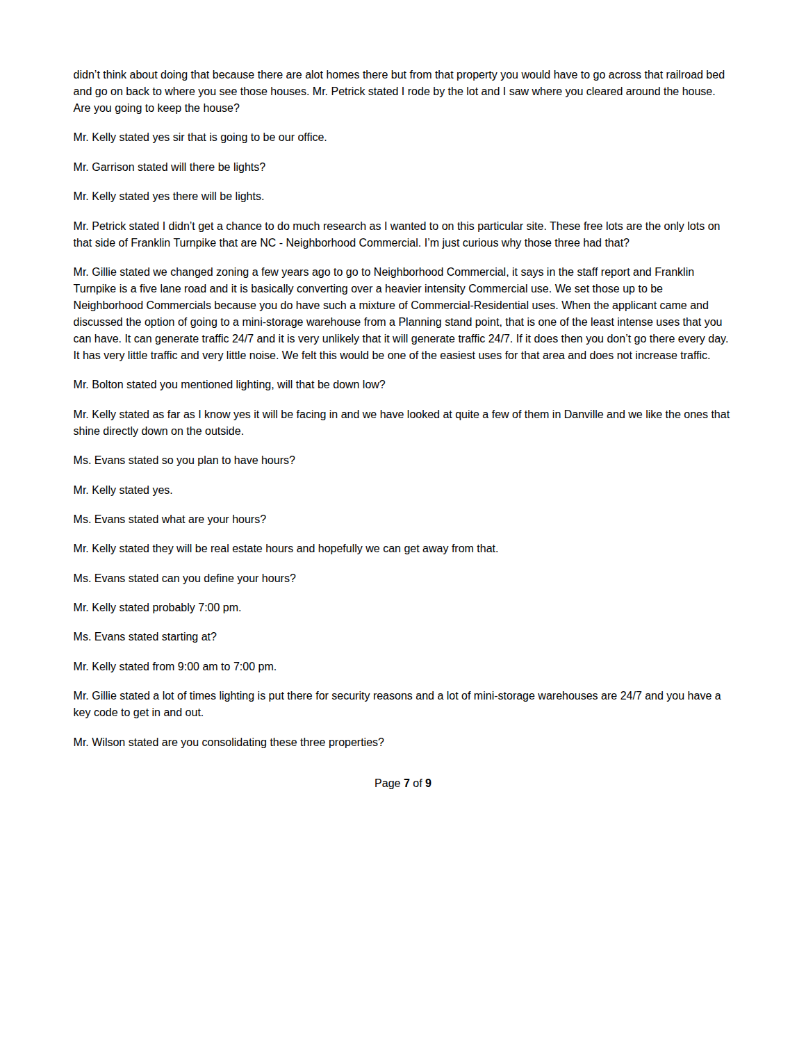didn’t think about doing that because there are alot homes there but from that property you would have to go across that railroad bed and go on back to where you see those houses. Mr. Petrick stated I rode by the lot and I saw where you cleared around the house. Are you going to keep the house?
Mr. Kelly stated yes sir that is going to be our office.
Mr. Garrison stated will there be lights?
Mr. Kelly stated yes there will be lights.
Mr. Petrick stated I didn’t get a chance to do much research as I wanted to on this particular site. These free lots are the only lots on that side of Franklin Turnpike that are NC - Neighborhood Commercial. I’m just curious why those three had that?
Mr. Gillie stated we changed zoning a few years ago to go to Neighborhood Commercial, it says in the staff report and Franklin Turnpike is a five lane road and it is basically converting over a heavier intensity Commercial use. We set those up to be Neighborhood Commercials because you do have such a mixture of Commercial-Residential uses. When the applicant came and discussed the option of going to a mini-storage warehouse from a Planning stand point, that is one of the least intense uses that you can have. It can generate traffic 24/7 and it is very unlikely that it will generate traffic 24/7. If it does then you don’t go there every day. It has very little traffic and very little noise. We felt this would be one of the easiest uses for that area and does not increase traffic.
Mr. Bolton stated you mentioned lighting, will that be down low?
Mr. Kelly stated as far as I know yes it will be facing in and we have looked at quite a few of them in Danville and we like the ones that shine directly down on the outside.
Ms. Evans stated so you plan to have hours?
Mr. Kelly stated yes.
Ms. Evans stated what are your hours?
Mr. Kelly stated they will be real estate hours and hopefully we can get away from that.
Ms. Evans stated can you define your hours?
Mr. Kelly stated probably 7:00 pm.
Ms. Evans stated starting at?
Mr. Kelly stated from 9:00 am to 7:00 pm.
Mr. Gillie stated a lot of times lighting is put there for security reasons and a lot of mini-storage warehouses are 24/7 and you have a key code to get in and out.
Mr. Wilson stated are you consolidating these three properties?
Page 7 of 9